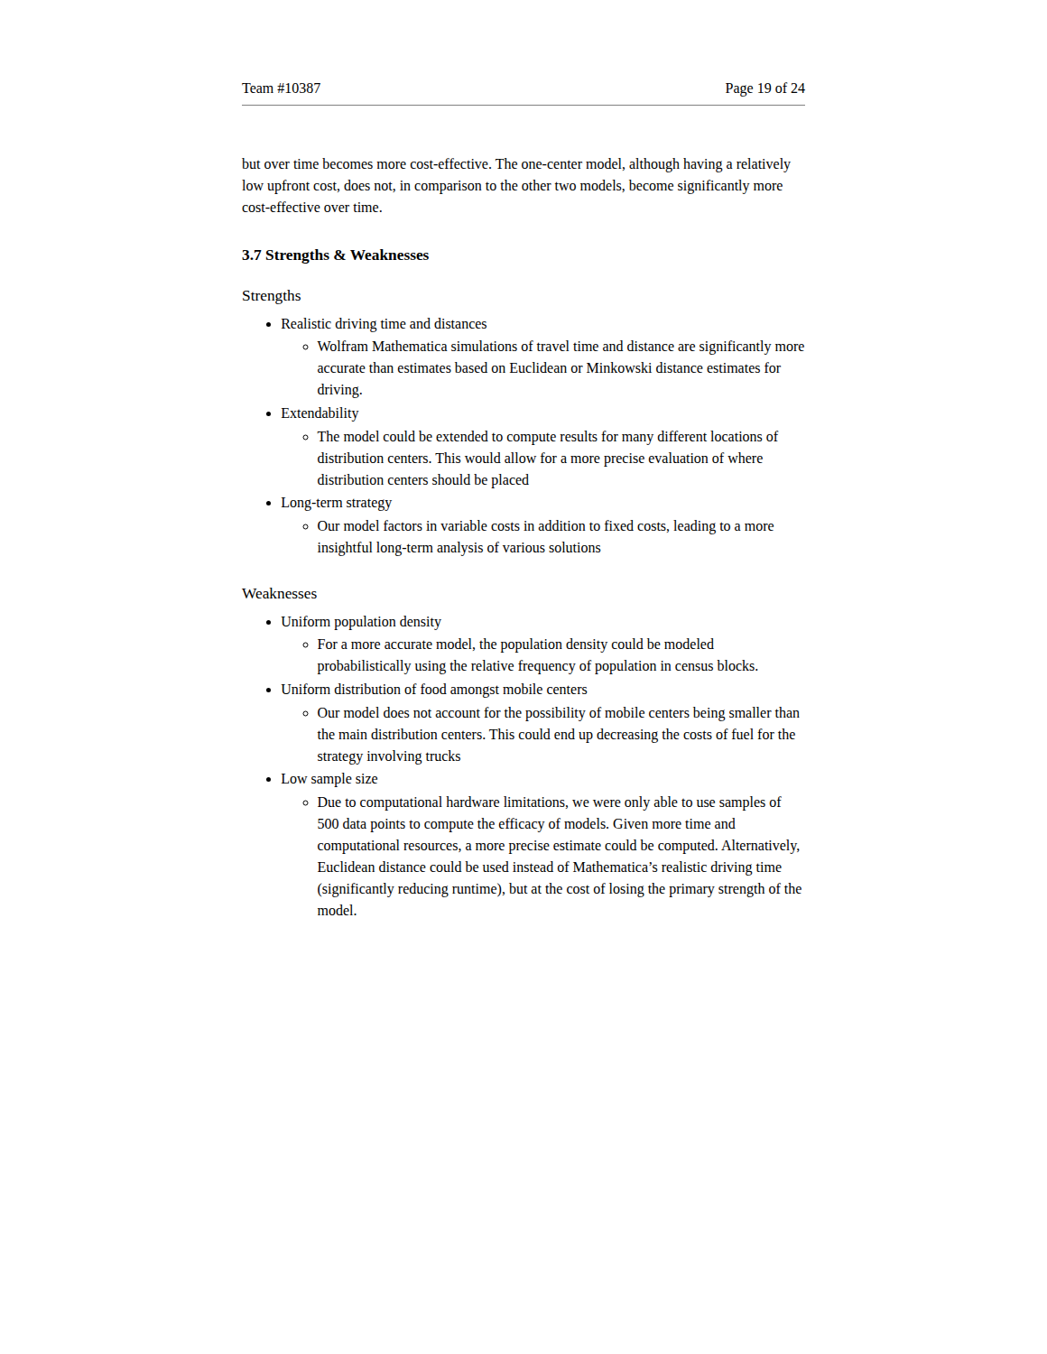Team #10387
Page 19 of 24
but over time becomes more cost-effective. The one-center model, although having a relatively low upfront cost, does not, in comparison to the other two models, become significantly more cost-effective over time.
3.7 Strengths & Weaknesses
Strengths
Realistic driving time and distances
Wolfram Mathematica simulations of travel time and distance are significantly more accurate than estimates based on Euclidean or Minkowski distance estimates for driving.
Extendability
The model could be extended to compute results for many different locations of distribution centers. This would allow for a more precise evaluation of where distribution centers should be placed
Long-term strategy
Our model factors in variable costs in addition to fixed costs, leading to a more insightful long-term analysis of various solutions
Weaknesses
Uniform population density
For a more accurate model, the population density could be modeled probabilistically using the relative frequency of population in census blocks.
Uniform distribution of food amongst mobile centers
Our model does not account for the possibility of mobile centers being smaller than the main distribution centers. This could end up decreasing the costs of fuel for the strategy involving trucks
Low sample size
Due to computational hardware limitations, we were only able to use samples of 500 data points to compute the efficacy of models. Given more time and computational resources, a more precise estimate could be computed. Alternatively, Euclidean distance could be used instead of Mathematica’s realistic driving time (significantly reducing runtime), but at the cost of losing the primary strength of the model.